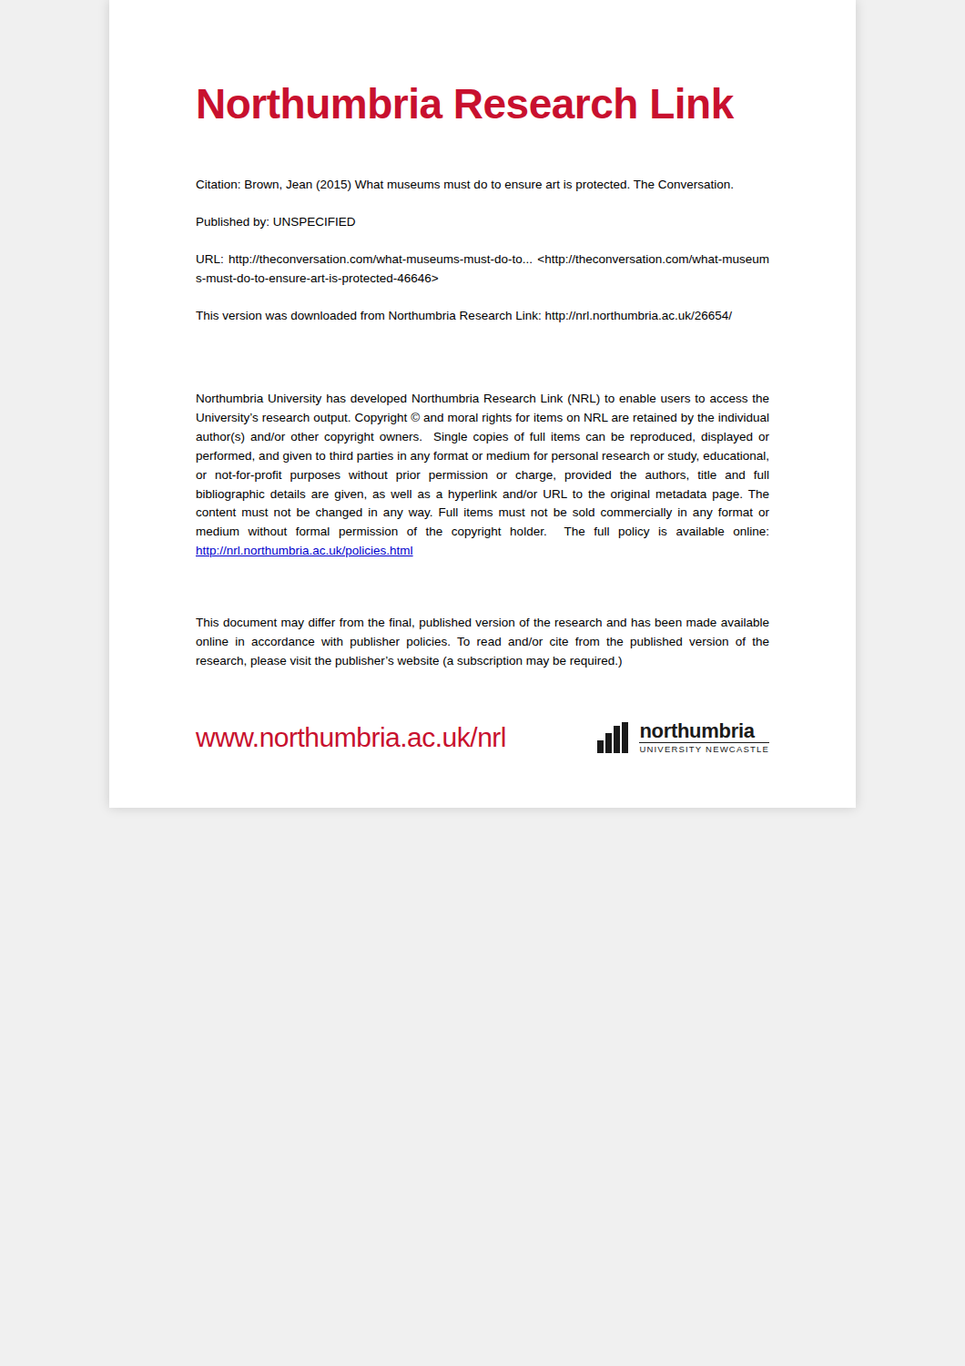Northumbria Research Link
Citation: Brown, Jean (2015) What museums must do to ensure art is protected. The Conversation.
Published by: UNSPECIFIED
URL: http://theconversation.com/what-museums-must-do-to... <http://theconversation.com/what-museums-must-do-to-ensure-art-is-protected-46646>
This version was downloaded from Northumbria Research Link: http://nrl.northumbria.ac.uk/26654/
Northumbria University has developed Northumbria Research Link (NRL) to enable users to access the University’s research output. Copyright © and moral rights for items on NRL are retained by the individual author(s) and/or other copyright owners. Single copies of full items can be reproduced, displayed or performed, and given to third parties in any format or medium for personal research or study, educational, or not-for-profit purposes without prior permission or charge, provided the authors, title and full bibliographic details are given, as well as a hyperlink and/or URL to the original metadata page. The content must not be changed in any way. Full items must not be sold commercially in any format or medium without formal permission of the copyright holder. The full policy is available online: http://nrl.northumbria.ac.uk/policies.html
This document may differ from the final, published version of the research and has been made available online in accordance with publisher policies. To read and/or cite from the published version of the research, please visit the publisher’s website (a subscription may be required.)
www.northumbria.ac.uk/nrl
northumbria UNIVERSITY NEWCASTLE